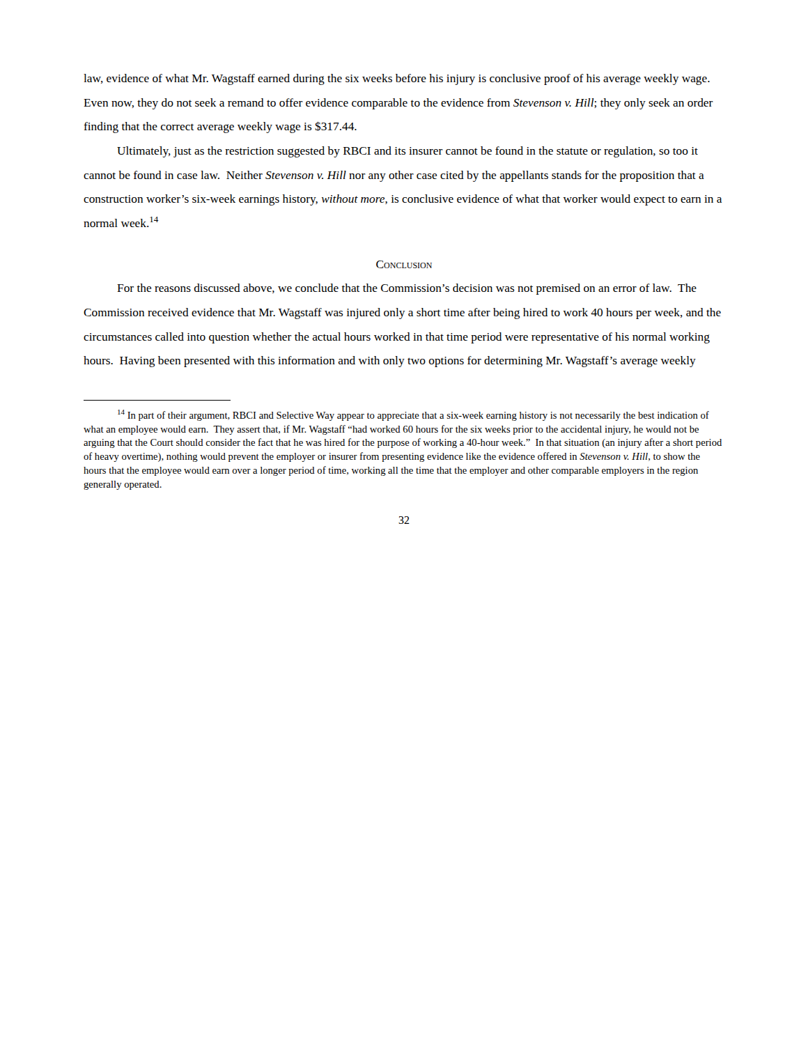law, evidence of what Mr. Wagstaff earned during the six weeks before his injury is conclusive proof of his average weekly wage. Even now, they do not seek a remand to offer evidence comparable to the evidence from Stevenson v. Hill; they only seek an order finding that the correct average weekly wage is $317.44.
Ultimately, just as the restriction suggested by RBCI and its insurer cannot be found in the statute or regulation, so too it cannot be found in case law. Neither Stevenson v. Hill nor any other case cited by the appellants stands for the proposition that a construction worker’s six-week earnings history, without more, is conclusive evidence of what that worker would expect to earn in a normal week.14
Conclusion
For the reasons discussed above, we conclude that the Commission’s decision was not premised on an error of law. The Commission received evidence that Mr. Wagstaff was injured only a short time after being hired to work 40 hours per week, and the circumstances called into question whether the actual hours worked in that time period were representative of his normal working hours. Having been presented with this information and with only two options for determining Mr. Wagstaff’s average weekly
14 In part of their argument, RBCI and Selective Way appear to appreciate that a six-week earning history is not necessarily the best indication of what an employee would earn. They assert that, if Mr. Wagstaff “had worked 60 hours for the six weeks prior to the accidental injury, he would not be arguing that the Court should consider the fact that he was hired for the purpose of working a 40-hour week.” In that situation (an injury after a short period of heavy overtime), nothing would prevent the employer or insurer from presenting evidence like the evidence offered in Stevenson v. Hill, to show the hours that the employee would earn over a longer period of time, working all the time that the employer and other comparable employers in the region generally operated.
32